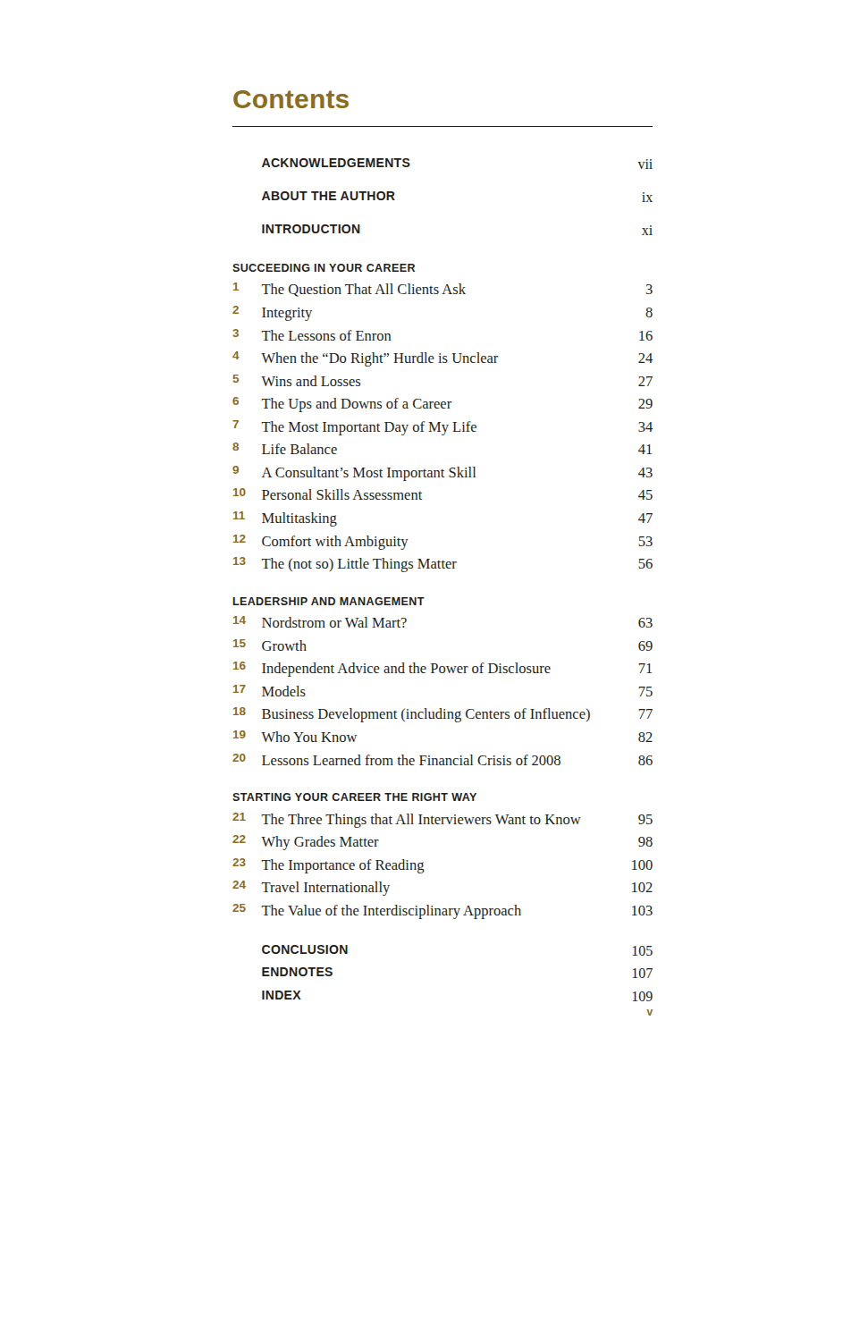Contents
| | ACKNOWLEDGEMENTS | vii |
| | ABOUT THE AUTHOR | ix |
| | INTRODUCTION | xi |
| SUCCEEDING IN YOUR CAREER |
| 1 | The Question That All Clients Ask | 3 |
| 2 | Integrity | 8 |
| 3 | The Lessons of Enron | 16 |
| 4 | When the “Do Right” Hurdle is Unclear | 24 |
| 5 | Wins and Losses | 27 |
| 6 | The Ups and Downs of a Career | 29 |
| 7 | The Most Important Day of My Life | 34 |
| 8 | Life Balance | 41 |
| 9 | A Consultant’s Most Important Skill | 43 |
| 10 | Personal Skills Assessment | 45 |
| 11 | Multitasking | 47 |
| 12 | Comfort with Ambiguity | 53 |
| 13 | The (not so) Little Things Matter | 56 |
| LEADERSHIP AND MANAGEMENT |
| 14 | Nordstrom or Wal Mart? | 63 |
| 15 | Growth | 69 |
| 16 | Independent Advice and the Power of Disclosure | 71 |
| 17 | Models | 75 |
| 18 | Business Development (including Centers of Influence) | 77 |
| 19 | Who You Know | 82 |
| 20 | Lessons Learned from the Financial Crisis of 2008 | 86 |
| STARTING YOUR CAREER THE RIGHT WAY |
| 21 | The Three Things that All Interviewers Want to Know | 95 |
| 22 | Why Grades Matter | 98 |
| 23 | The Importance of Reading | 100 |
| 24 | Travel Internationally | 102 |
| 25 | The Value of the Interdisciplinary Approach | 103 |
| | CONCLUSION | 105 |
| | ENDNOTES | 107 |
| | INDEX | 109 |
v